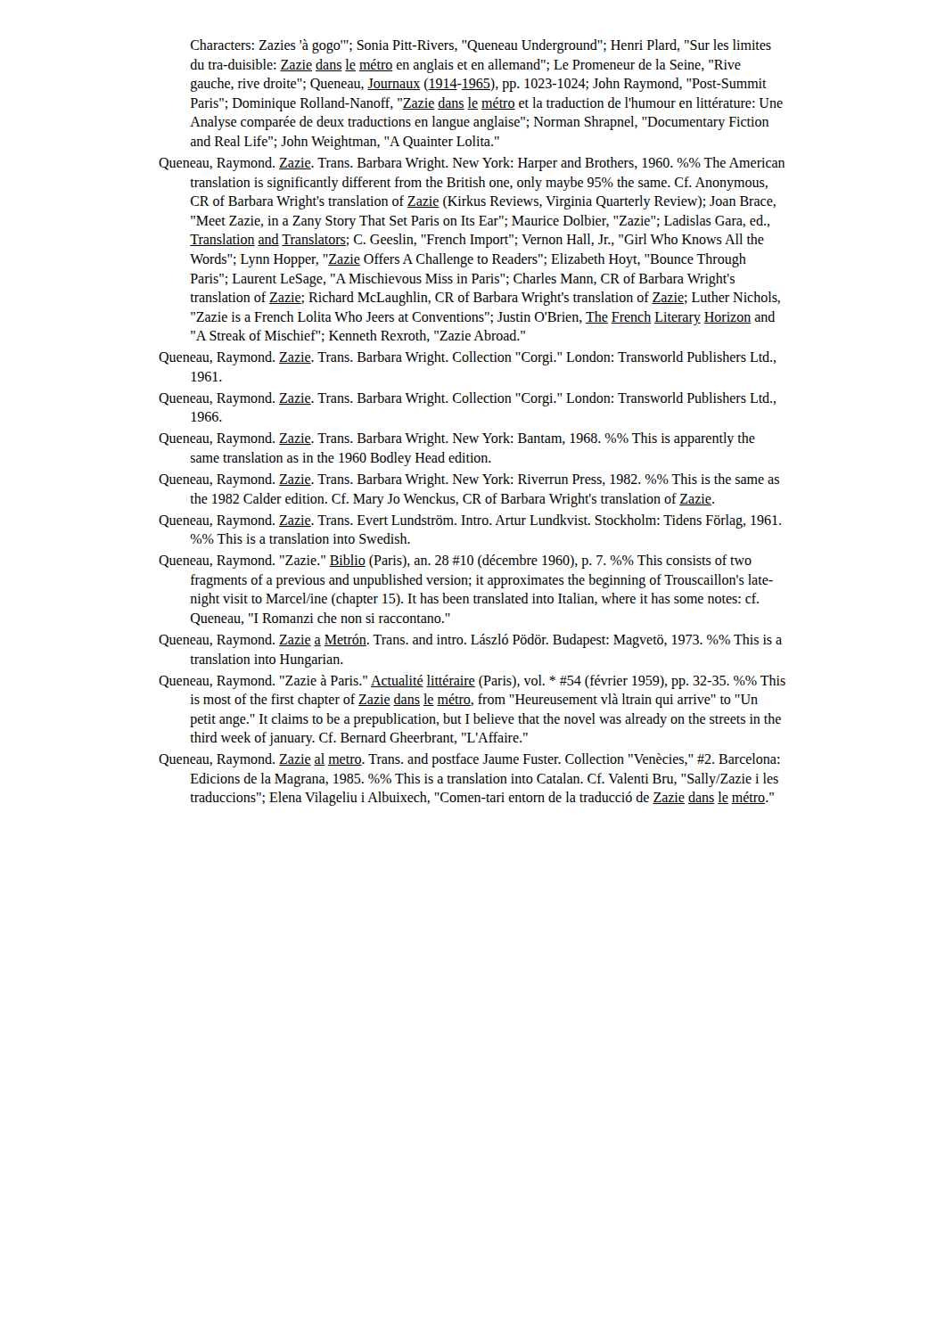Characters: Zazies 'à gogo'"; Sonia Pitt-Rivers, "Queneau Underground"; Henri Plard, "Sur les limites du tra-duisible: Zazie dans le métro en anglais et en allemand"; Le Promeneur de la Seine, "Rive gauche, rive droite"; Queneau, Journaux (1914-1965), pp. 1023-1024; John Raymond, "Post-Summit Paris"; Dominique Rolland-Nanoff, "Zazie dans le métro et la traduction de l'humour en littérature: Une Analyse comparée de deux traductions en langue anglaise"; Norman Shrapnel, "Documentary Fiction and Real Life"; John Weightman, "A Quainter Lolita."
Queneau, Raymond. Zazie. Trans. Barbara Wright. New York: Harper and Brothers, 1960. %% The American translation is significantly different from the British one, only maybe 95% the same. Cf. Anonymous, CR of Barbara Wright's translation of Zazie (Kirkus Reviews, Virginia Quarterly Review); Joan Brace, "Meet Zazie, in a Zany Story That Set Paris on Its Ear"; Maurice Dolbier, "Zazie"; Ladislas Gara, ed., Translation and Translators; C. Geeslin, "French Import"; Vernon Hall, Jr., "Girl Who Knows All the Words"; Lynn Hopper, "Zazie Offers A Challenge to Readers"; Elizabeth Hoyt, "Bounce Through Paris"; Laurent LeSage, "A Mischievous Miss in Paris"; Charles Mann, CR of Barbara Wright's translation of Zazie; Richard McLaughlin, CR of Barbara Wright's translation of Zazie; Luther Nichols, "Zazie is a French Lolita Who Jeers at Conventions"; Justin O'Brien, The French Literary Horizon and "A Streak of Mischief"; Kenneth Rexroth, "Zazie Abroad."
Queneau, Raymond. Zazie. Trans. Barbara Wright. Collection "Corgi." London: Transworld Publishers Ltd., 1961.
Queneau, Raymond. Zazie. Trans. Barbara Wright. Collection "Corgi." London: Transworld Publishers Ltd., 1966.
Queneau, Raymond. Zazie. Trans. Barbara Wright. New York: Bantam, 1968. %% This is apparently the same translation as in the 1960 Bodley Head edition.
Queneau, Raymond. Zazie. Trans. Barbara Wright. New York: Riverrun Press, 1982. %% This is the same as the 1982 Calder edition. Cf. Mary Jo Wenckus, CR of Barbara Wright's translation of Zazie.
Queneau, Raymond. Zazie. Trans. Evert Lundström. Intro. Artur Lundkvist. Stockholm: Tidens Förlag, 1961. %% This is a translation into Swedish.
Queneau, Raymond. "Zazie." Biblio (Paris), an. 28 #10 (décembre 1960), p. 7. %% This consists of two fragments of a previous and unpublished version; it approximates the beginning of Trouscaillon's late-night visit to Marcel/ine (chapter 15). It has been translated into Italian, where it has some notes: cf. Queneau, "I Romanzi che non si raccontano."
Queneau, Raymond. Zazie a Metrón. Trans. and intro. László Pödör. Budapest: Magvetö, 1973. %% This is a translation into Hungarian.
Queneau, Raymond. "Zazie à Paris." Actualité littéraire (Paris), vol. * #54 (février 1959), pp. 32-35. %% This is most of the first chapter of Zazie dans le métro, from "Heureusement vlà ltrain qui arrive" to "Un petit ange." It claims to be a prepublication, but I believe that the novel was already on the streets in the third week of january. Cf. Bernard Gheerbrant, "L'Affaire."
Queneau, Raymond. Zazie al metro. Trans. and postface Jaume Fuster. Collection "Venècies," #2. Barcelona: Edicions de la Magrana, 1985. %% This is a translation into Catalan. Cf. Valenti Bru, "Sally/Zazie i les traduccions"; Elena Vilageliu i Albuixech, "Comen-tari entorn de la traducció de Zazie dans le métro."